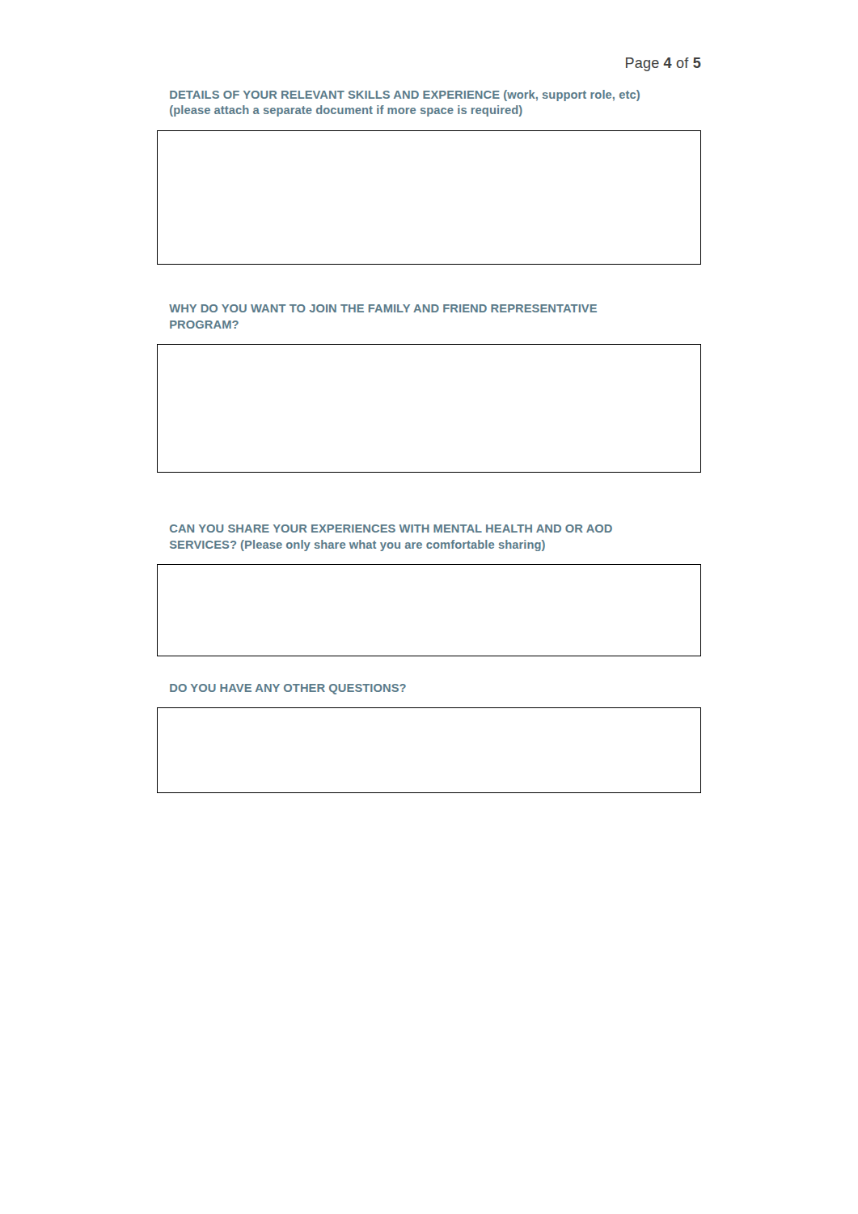Page 4 of 5
DETAILS OF YOUR RELEVANT SKILLS AND EXPERIENCE (work, support role, etc)
(please attach a separate document if more space is required)
WHY DO YOU WANT TO JOIN THE FAMILY AND FRIEND REPRESENTATIVE
PROGRAM?
CAN YOU SHARE YOUR EXPERIENCES WITH MENTAL HEALTH AND OR AOD
SERVICES? (Please only share what you are comfortable sharing)
DO YOU HAVE ANY OTHER QUESTIONS?